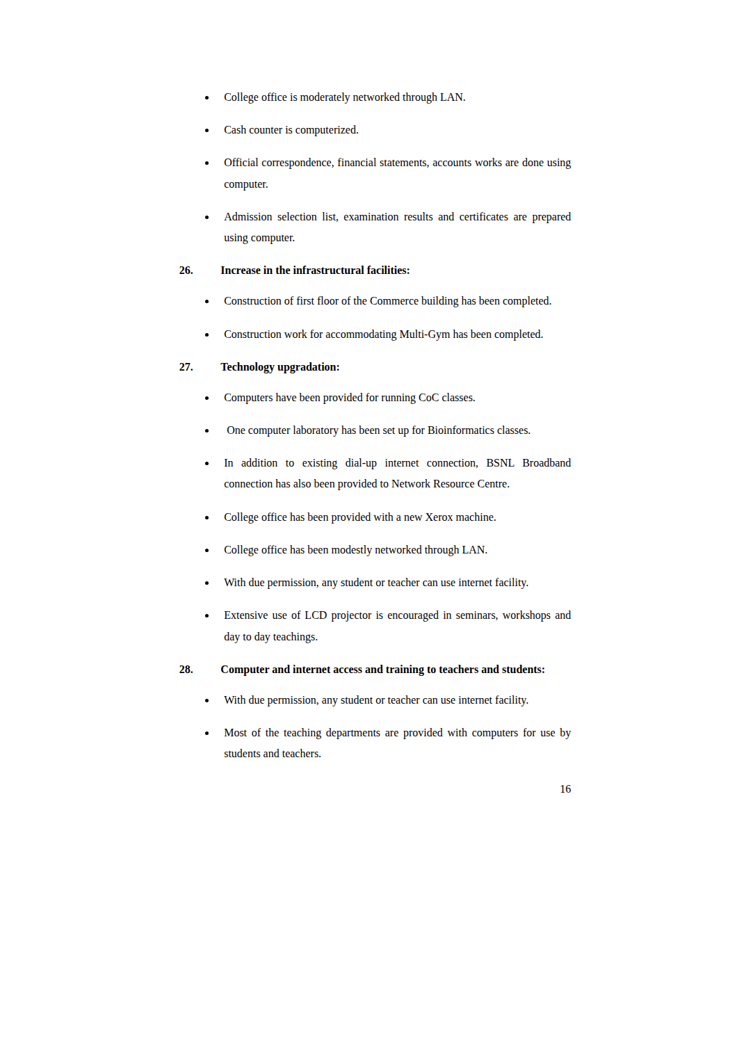College office is moderately networked through LAN.
Cash counter is computerized.
Official correspondence, financial statements, accounts works are done using computer.
Admission selection list, examination results and certificates are prepared using computer.
26. Increase in the infrastructural facilities:
Construction of first floor of the Commerce building has been completed.
Construction work for accommodating Multi-Gym has been completed.
27. Technology upgradation:
Computers have been provided for running CoC classes.
One computer laboratory has been set up for Bioinformatics classes.
In addition to existing dial-up internet connection, BSNL Broadband connection has also been provided to Network Resource Centre.
College office has been provided with a new Xerox machine.
College office has been modestly networked through LAN.
With due permission, any student or teacher can use internet facility.
Extensive use of LCD projector is encouraged in seminars, workshops and day to day teachings.
28. Computer and internet access and training to teachers and students:
With due permission, any student or teacher can use internet facility.
Most of the teaching departments are provided with computers for use by students and teachers.
16